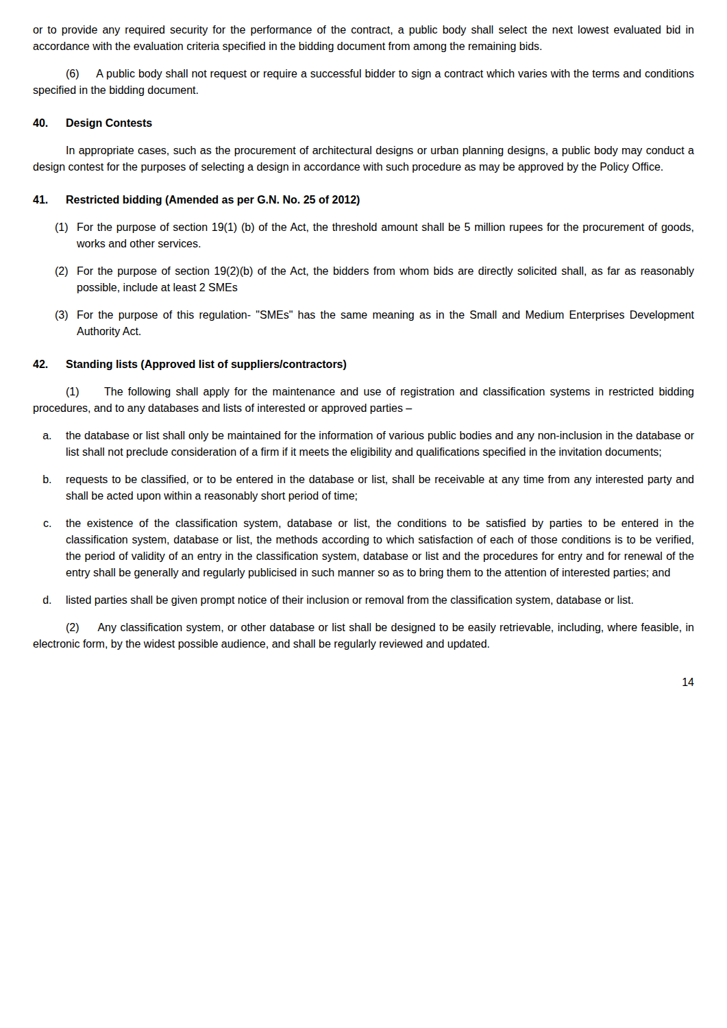or to provide any required security for the performance of the contract, a public body shall select the next lowest evaluated bid in accordance with the evaluation criteria specified in the bidding document from among the remaining bids.
(6) A public body shall not request or require a successful bidder to sign a contract which varies with the terms and conditions specified in the bidding document.
40. Design Contests
In appropriate cases, such as the procurement of architectural designs or urban planning designs, a public body may conduct a design contest for the purposes of selecting a design in accordance with such procedure as may be approved by the Policy Office.
41. Restricted bidding (Amended as per G.N. No. 25 of 2012)
For the purpose of section 19(1) (b) of the Act, the threshold amount shall be 5 million rupees for the procurement of goods, works and other services.
For the purpose of section 19(2)(b) of the Act, the bidders from whom bids are directly solicited shall, as far as reasonably possible, include at least 2 SMEs
For the purpose of this regulation- "SMEs" has the same meaning as in the Small and Medium Enterprises Development Authority Act.
42. Standing lists (Approved list of suppliers/contractors)
(1) The following shall apply for the maintenance and use of registration and classification systems in restricted bidding procedures, and to any databases and lists of interested or approved parties –
the database or list shall only be maintained for the information of various public bodies and any non-inclusion in the database or list shall not preclude consideration of a firm if it meets the eligibility and qualifications specified in the invitation documents;
requests to be classified, or to be entered in the database or list, shall be receivable at any time from any interested party and shall be acted upon within a reasonably short period of time;
the existence of the classification system, database or list, the conditions to be satisfied by parties to be entered in the classification system, database or list, the methods according to which satisfaction of each of those conditions is to be verified, the period of validity of an entry in the classification system, database or list and the procedures for entry and for renewal of the entry shall be generally and regularly publicised in such manner so as to bring them to the attention of interested parties; and
listed parties shall be given prompt notice of their inclusion or removal from the classification system, database or list.
(2) Any classification system, or other database or list shall be designed to be easily retrievable, including, where feasible, in electronic form, by the widest possible audience, and shall be regularly reviewed and updated.
14